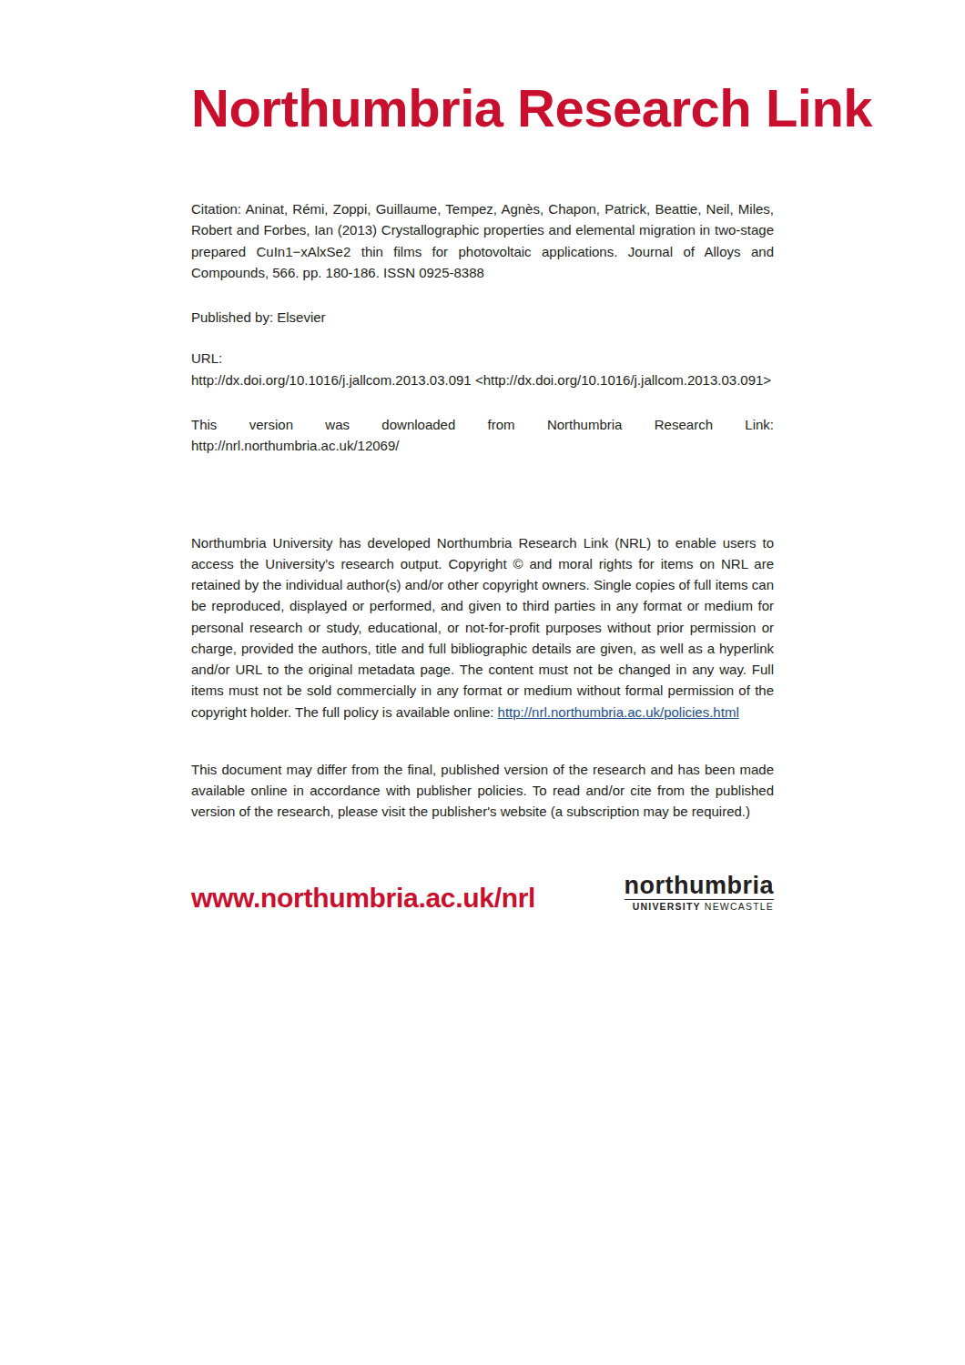Northumbria Research Link
Citation: Aninat, Rémi, Zoppi, Guillaume, Tempez, Agnès, Chapon, Patrick, Beattie, Neil, Miles, Robert and Forbes, Ian (2013) Crystallographic properties and elemental migration in two-stage prepared CuIn1−xAlxSe2 thin films for photovoltaic applications. Journal of Alloys and Compounds, 566. pp. 180-186. ISSN 0925-8388
Published by: Elsevier
URL: http://dx.doi.org/10.1016/j.jallcom.2013.03.091 <http://dx.doi.org/10.1016/j.jallcom.2013.03.091>
This version was downloaded from Northumbria Research Link: http://nrl.northumbria.ac.uk/12069/
Northumbria University has developed Northumbria Research Link (NRL) to enable users to access the University's research output. Copyright © and moral rights for items on NRL are retained by the individual author(s) and/or other copyright owners. Single copies of full items can be reproduced, displayed or performed, and given to third parties in any format or medium for personal research or study, educational, or not-for-profit purposes without prior permission or charge, provided the authors, title and full bibliographic details are given, as well as a hyperlink and/or URL to the original metadata page. The content must not be changed in any way. Full items must not be sold commercially in any format or medium without formal permission of the copyright holder. The full policy is available online: http://nrl.northumbria.ac.uk/policies.html
This document may differ from the final, published version of the research and has been made available online in accordance with publisher policies. To read and/or cite from the published version of the research, please visit the publisher's website (a subscription may be required.)
www.northumbria.ac.uk/nrl
northumbria
UNIVERSITY NEWCASTLE